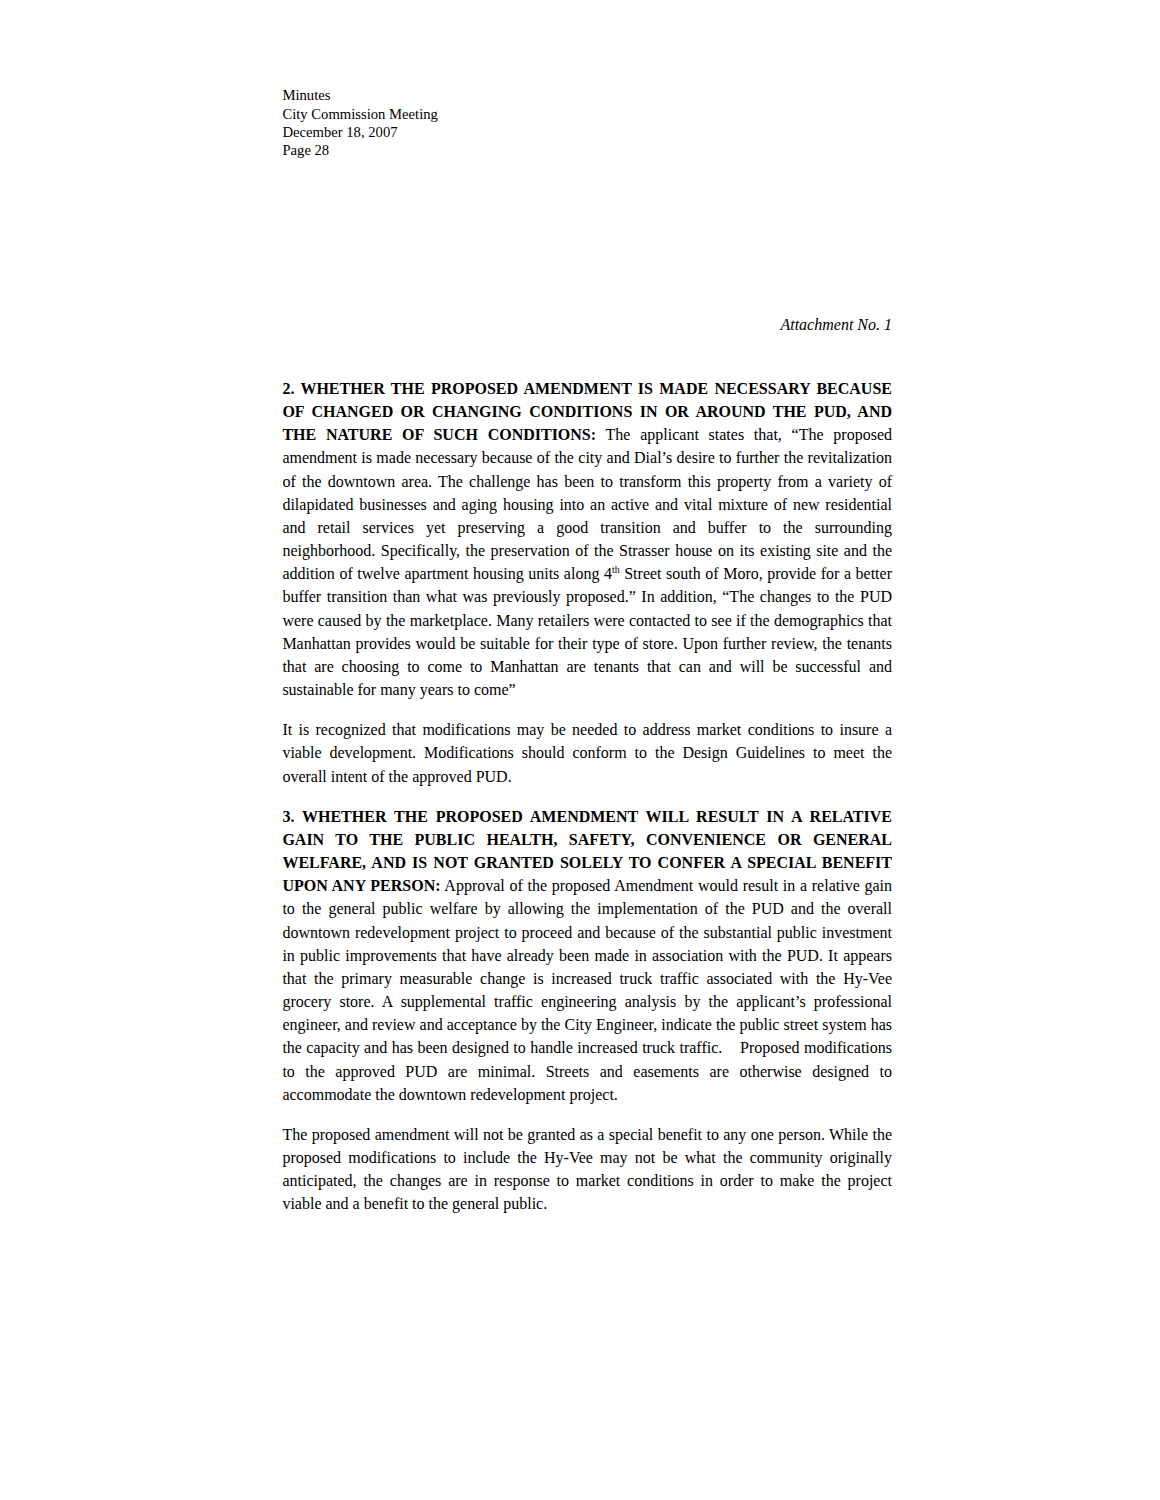Minutes
City Commission Meeting
December 18, 2007
Page 28
Attachment No. 1
2. WHETHER THE PROPOSED AMENDMENT IS MADE NECESSARY BECAUSE OF CHANGED OR CHANGING CONDITIONS IN OR AROUND THE PUD, AND THE NATURE OF SUCH CONDITIONS: The applicant states that, “The proposed amendment is made necessary because of the city and Dial’s desire to further the revitalization of the downtown area. The challenge has been to transform this property from a variety of dilapidated businesses and aging housing into an active and vital mixture of new residential and retail services yet preserving a good transition and buffer to the surrounding neighborhood. Specifically, the preservation of the Strasser house on its existing site and the addition of twelve apartment housing units along 4th Street south of Moro, provide for a better buffer transition than what was previously proposed.” In addition, “The changes to the PUD were caused by the marketplace. Many retailers were contacted to see if the demographics that Manhattan provides would be suitable for their type of store. Upon further review, the tenants that are choosing to come to Manhattan are tenants that can and will be successful and sustainable for many years to come”
It is recognized that modifications may be needed to address market conditions to insure a viable development. Modifications should conform to the Design Guidelines to meet the overall intent of the approved PUD.
3. WHETHER THE PROPOSED AMENDMENT WILL RESULT IN A RELATIVE GAIN TO THE PUBLIC HEALTH, SAFETY, CONVENIENCE OR GENERAL WELFARE, AND IS NOT GRANTED SOLELY TO CONFER A SPECIAL BENEFIT UPON ANY PERSON: Approval of the proposed Amendment would result in a relative gain to the general public welfare by allowing the implementation of the PUD and the overall downtown redevelopment project to proceed and because of the substantial public investment in public improvements that have already been made in association with the PUD. It appears that the primary measurable change is increased truck traffic associated with the Hy-Vee grocery store. A supplemental traffic engineering analysis by the applicant’s professional engineer, and review and acceptance by the City Engineer, indicate the public street system has the capacity and has been designed to handle increased truck traffic. Proposed modifications to the approved PUD are minimal. Streets and easements are otherwise designed to accommodate the downtown redevelopment project.
The proposed amendment will not be granted as a special benefit to any one person. While the proposed modifications to include the Hy-Vee may not be what the community originally anticipated, the changes are in response to market conditions in order to make the project viable and a benefit to the general public.